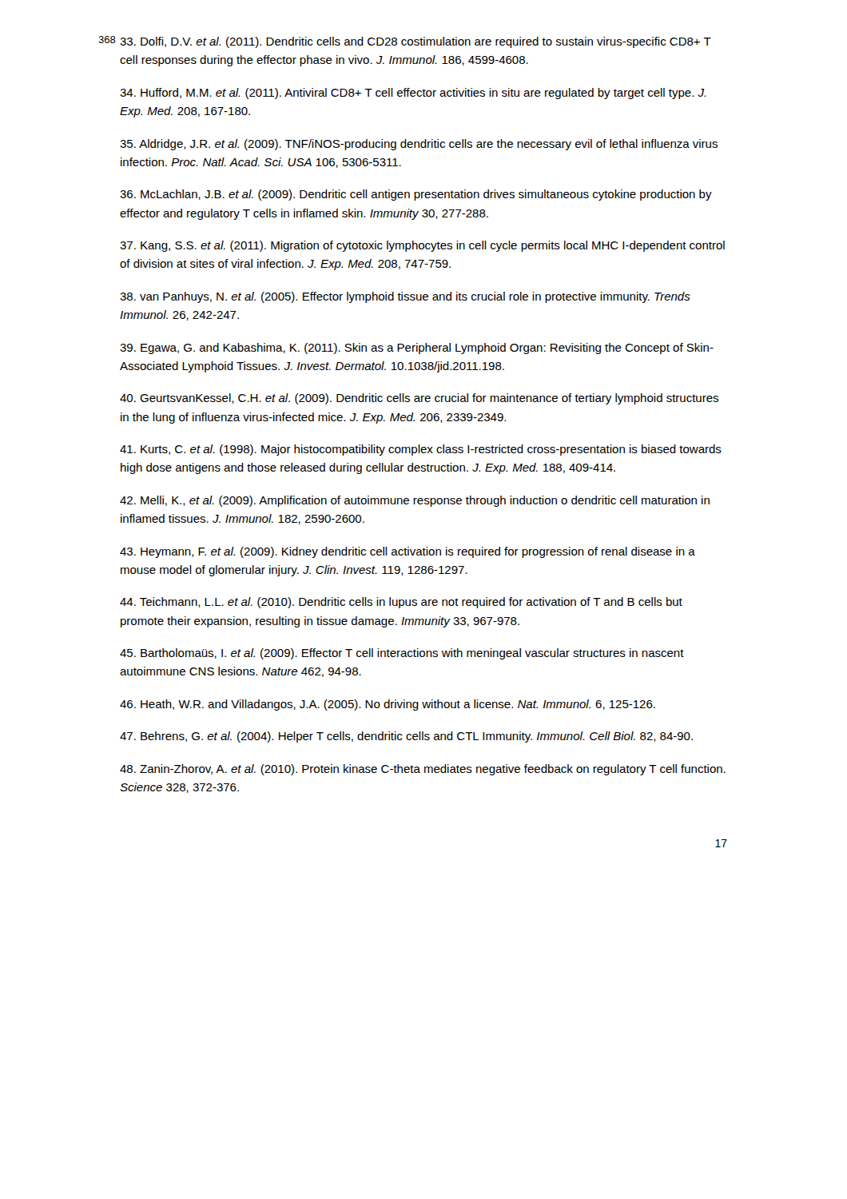36833. Dolfi, D.V. et al. (2011). Dendritic cells and CD28 costimulation are required to sustain virus-specific CD8+ T cell responses during the effector phase in vivo. J. Immunol. 186, 4599-4608.
34. Hufford, M.M. et al. (2011). Antiviral CD8+ T cell effector activities in situ are regulated by target cell type. J. Exp. Med. 208, 167-180.
35. Aldridge, J.R. et al. (2009). TNF/iNOS-producing dendritic cells are the necessary evil of lethal influenza virus infection. Proc. Natl. Acad. Sci. USA 106, 5306-5311.
36. McLachlan, J.B. et al. (2009). Dendritic cell antigen presentation drives simultaneous cytokine production by effector and regulatory T cells in inflamed skin. Immunity 30, 277-288.
37. Kang, S.S. et al. (2011). Migration of cytotoxic lymphocytes in cell cycle permits local MHC I-dependent control of division at sites of viral infection. J. Exp. Med. 208, 747-759.
38. van Panhuys, N. et al. (2005). Effector lymphoid tissue and its crucial role in protective immunity. Trends Immunol. 26, 242-247.
39. Egawa, G. and Kabashima, K. (2011). Skin as a Peripheral Lymphoid Organ: Revisiting the Concept of Skin-Associated Lymphoid Tissues. J. Invest. Dermatol. 10.1038/jid.2011.198.
40. GeurtsvanKessel, C.H. et al. (2009). Dendritic cells are crucial for maintenance of tertiary lymphoid structures in the lung of influenza virus-infected mice. J. Exp. Med. 206, 2339-2349.
41. Kurts, C. et al. (1998). Major histocompatibility complex class I-restricted cross-presentation is biased towards high dose antigens and those released during cellular destruction. J. Exp. Med. 188, 409-414.
42. Melli, K., et al. (2009). Amplification of autoimmune response through induction o dendritic cell maturation in inflamed tissues. J. Immunol. 182, 2590-2600.
43. Heymann, F. et al. (2009). Kidney dendritic cell activation is required for progression of renal disease in a mouse model of glomerular injury. J. Clin. Invest. 119, 1286-1297.
44. Teichmann, L.L. et al. (2010). Dendritic cells in lupus are not required for activation of T and B cells but promote their expansion, resulting in tissue damage. Immunity 33, 967-978.
45. Bartholomaüs, I. et al. (2009). Effector T cell interactions with meningeal vascular structures in nascent autoimmune CNS lesions. Nature 462, 94-98.
46. Heath, W.R. and Villadangos, J.A. (2005). No driving without a license. Nat. Immunol. 6, 125-126.
47. Behrens, G. et al. (2004). Helper T cells, dendritic cells and CTL Immunity. Immunol. Cell Biol. 82, 84-90.
48. Zanin-Zhorov, A. et al. (2010). Protein kinase C-theta mediates negative feedback on regulatory T cell function. Science 328, 372-376.
17